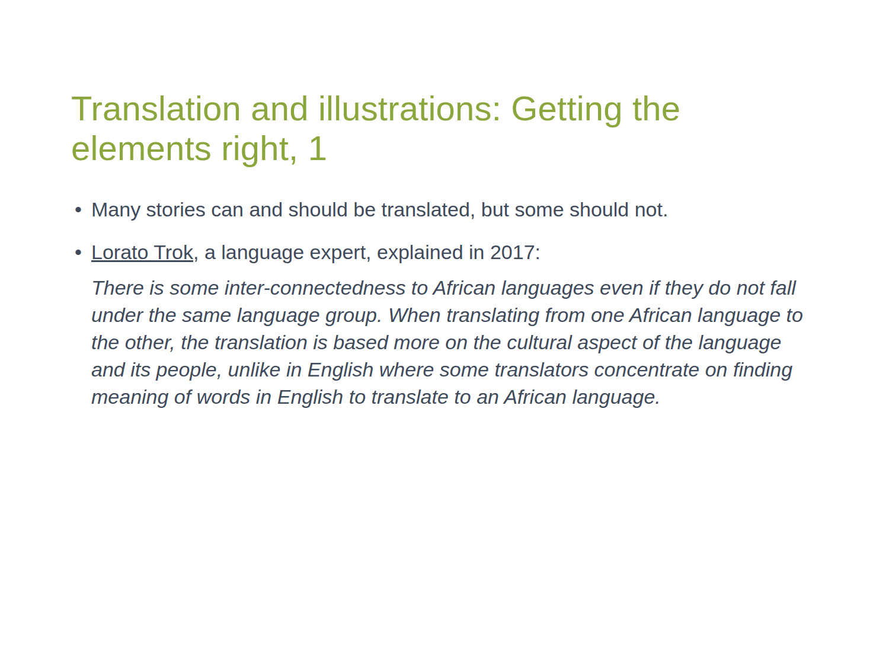Translation and illustrations: Getting the elements right, 1
Many stories can and should be translated, but some should not.
Lorato Trok, a language expert, explained in 2017:
There is some inter-connectedness to African languages even if they do not fall under the same language group. When translating from one African language to the other, the translation is based more on the cultural aspect of the language and its people, unlike in English where some translators concentrate on finding meaning of words in English to translate to an African language.